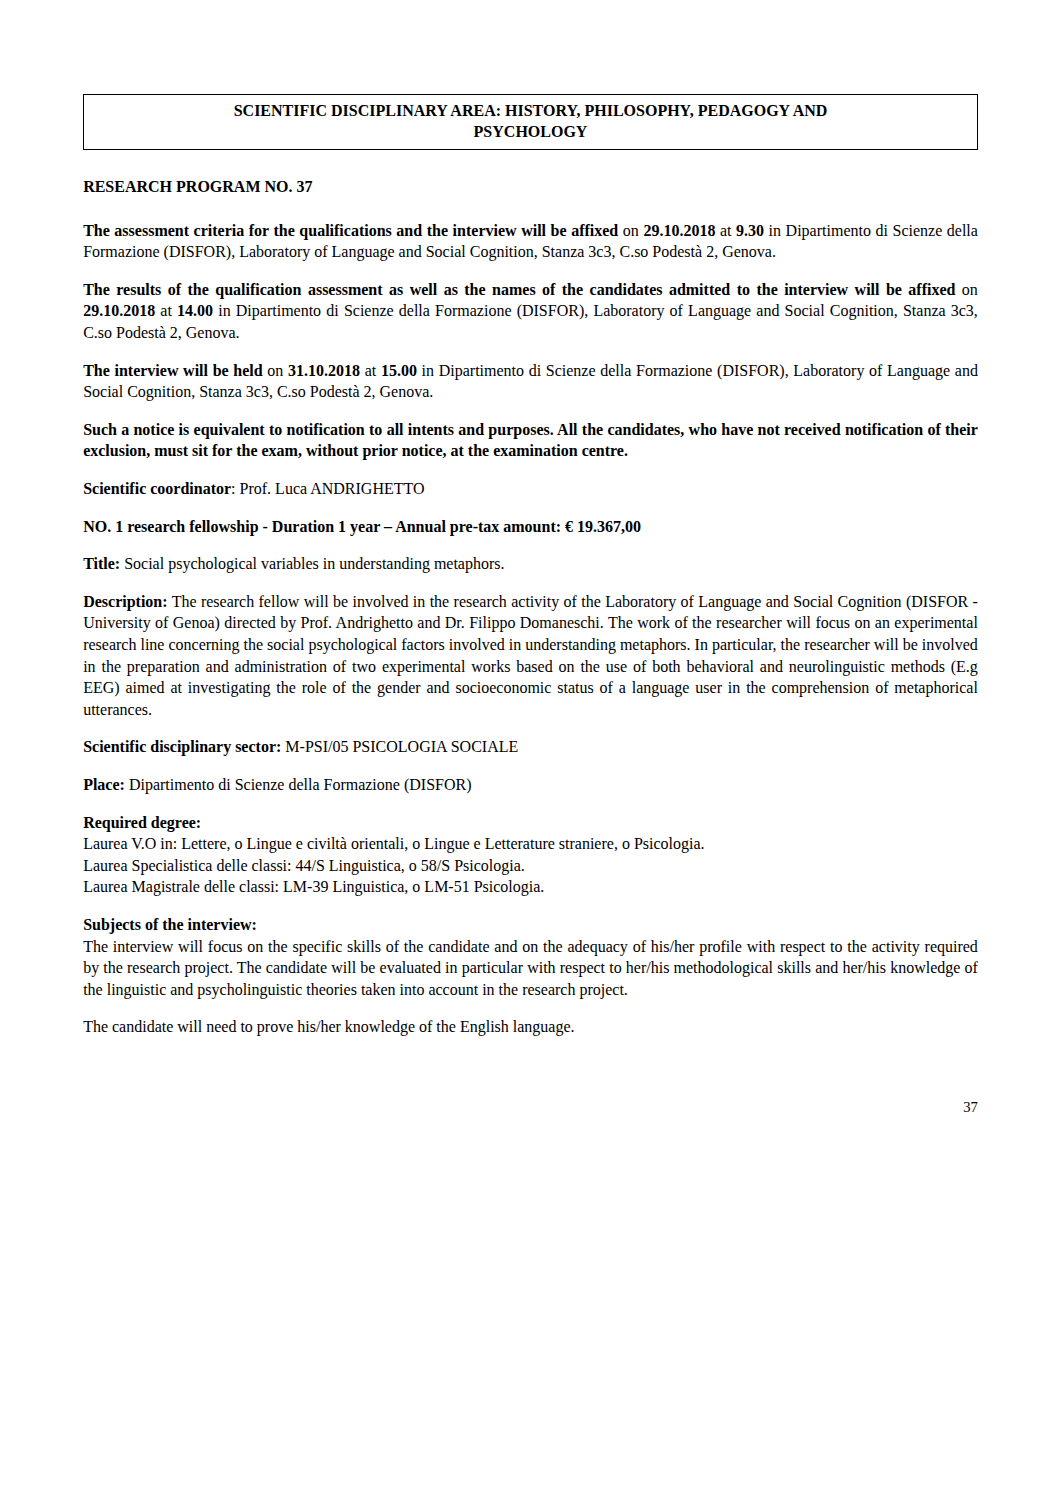SCIENTIFIC DISCIPLINARY AREA: HISTORY, PHILOSOPHY, PEDAGOGY AND
PSYCHOLOGY
RESEARCH PROGRAM NO. 37
The assessment criteria for the qualifications and the interview will be affixed on 29.10.2018 at 9.30 in Dipartimento di Scienze della Formazione (DISFOR), Laboratory of Language and Social Cognition, Stanza 3c3, C.so Podestà 2, Genova.
The results of the qualification assessment as well as the names of the candidates admitted to the interview will be affixed on 29.10.2018 at 14.00 in Dipartimento di Scienze della Formazione (DISFOR), Laboratory of Language and Social Cognition, Stanza 3c3, C.so Podestà 2, Genova.
The interview will be held on 31.10.2018 at 15.00 in Dipartimento di Scienze della Formazione (DISFOR), Laboratory of Language and Social Cognition, Stanza 3c3, C.so Podestà 2, Genova.
Such a notice is equivalent to notification to all intents and purposes. All the candidates, who have not received notification of their exclusion, must sit for the exam, without prior notice, at the examination centre.
Scientific coordinator: Prof. Luca ANDRIGHETTO
NO. 1 research fellowship - Duration 1 year – Annual pre-tax amount: € 19.367,00
Title: Social psychological variables in understanding metaphors.
Description: The research fellow will be involved in the research activity of the Laboratory of Language and Social Cognition (DISFOR - University of Genoa) directed by Prof. Andrighetto and Dr. Filippo Domaneschi. The work of the researcher will focus on an experimental research line concerning the social psychological factors involved in understanding metaphors. In particular, the researcher will be involved in the preparation and administration of two experimental works based on the use of both behavioral and neurolinguistic methods (E.g EEG) aimed at investigating the role of the gender and socioeconomic status of a language user in the comprehension of metaphorical utterances.
Scientific disciplinary sector: M-PSI/05 PSICOLOGIA SOCIALE
Place: Dipartimento di Scienze della Formazione (DISFOR)
Required degree:
Laurea V.O in: Lettere, o Lingue e civiltà orientali, o Lingue e Letterature straniere, o Psicologia.
Laurea Specialistica delle classi: 44/S Linguistica, o 58/S Psicologia.
Laurea Magistrale delle classi: LM-39 Linguistica, o LM-51 Psicologia.
Subjects of the interview:
The interview will focus on the specific skills of the candidate and on the adequacy of his/her profile with respect to the activity required by the research project. The candidate will be evaluated in particular with respect to her/his methodological skills and her/his knowledge of the linguistic and psycholinguistic theories taken into account in the research project.
The candidate will need to prove his/her knowledge of the English language.
37